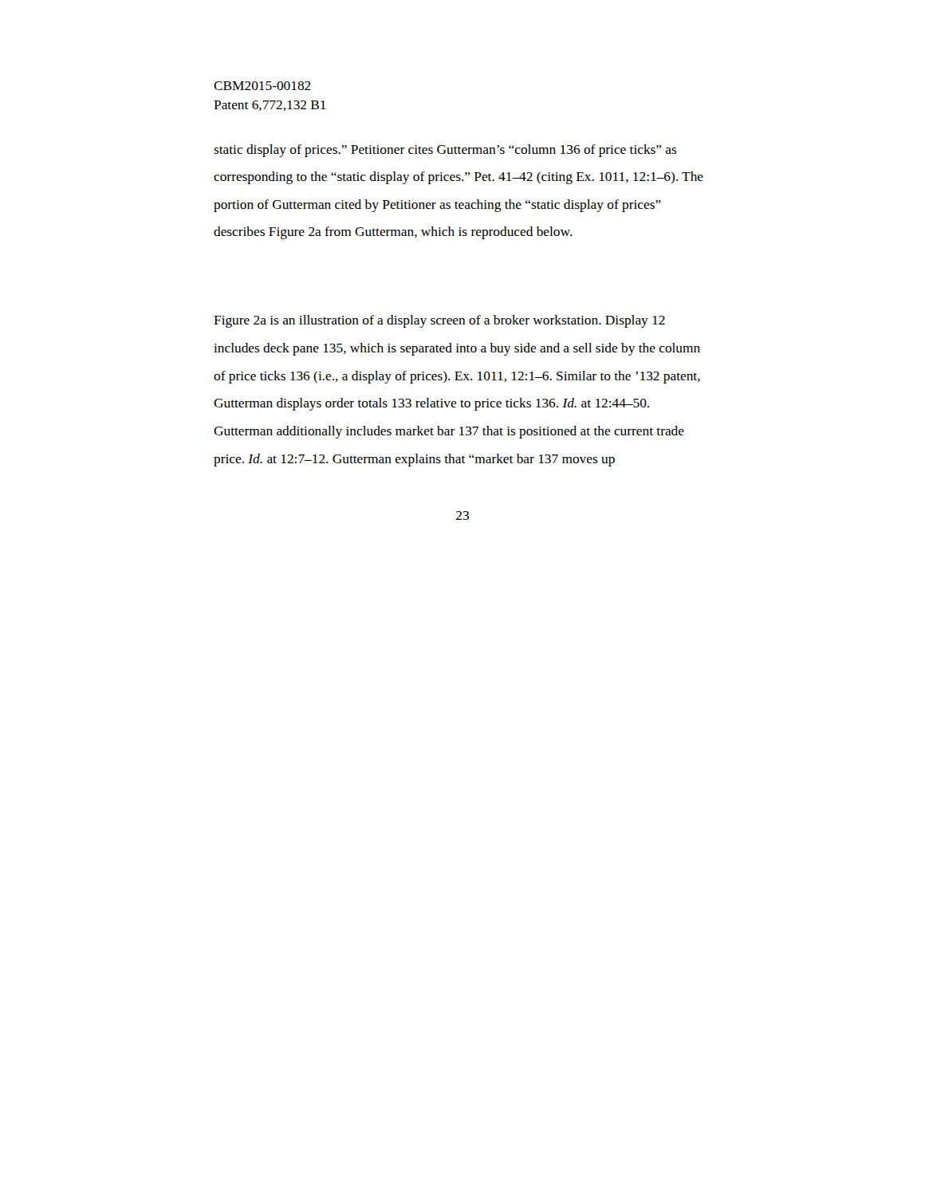CBM2015-00182
Patent 6,772,132 B1
static display of prices.” Petitioner cites Gutterman’s “column 136 of price ticks” as corresponding to the “static display of prices.” Pet. 41–42 (citing Ex. 1011, 12:1–6). The portion of Gutterman cited by Petitioner as teaching the “static display of prices” describes Figure 2a from Gutterman, which is reproduced below.
Figure 2a is an illustration of a display screen of a broker workstation. Display 12 includes deck pane 135, which is separated into a buy side and a sell side by the column of price ticks 136 (i.e., a display of prices). Ex. 1011, 12:1–6. Similar to the ’132 patent, Gutterman displays order totals 133 relative to price ticks 136. Id. at 12:44–50. Gutterman additionally includes market bar 137 that is positioned at the current trade price. Id. at 12:7–12. Gutterman explains that “market bar 137 moves up
23